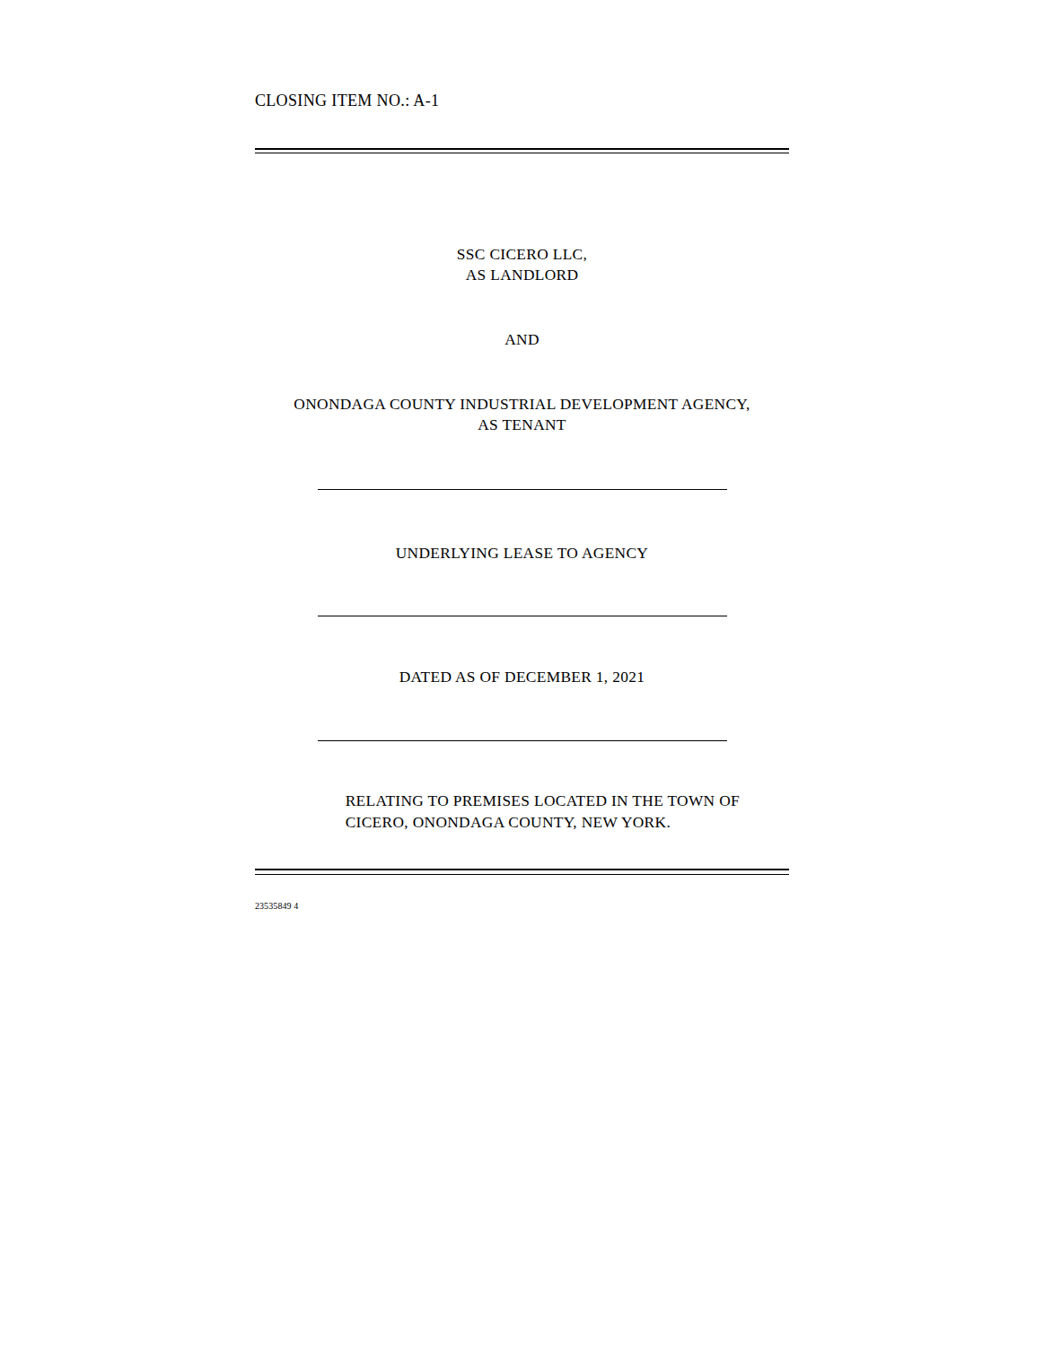CLOSING ITEM NO.: A-1
SSC CICERO LLC,
AS LANDLORD
AND
ONONDAGA COUNTY INDUSTRIAL DEVELOPMENT AGENCY,
AS TENANT
UNDERLYING LEASE TO AGENCY
DATED AS OF DECEMBER 1, 2021
RELATING TO PREMISES LOCATED IN THE TOWN OF CICERO, ONONDAGA COUNTY, NEW YORK.
23535849 4